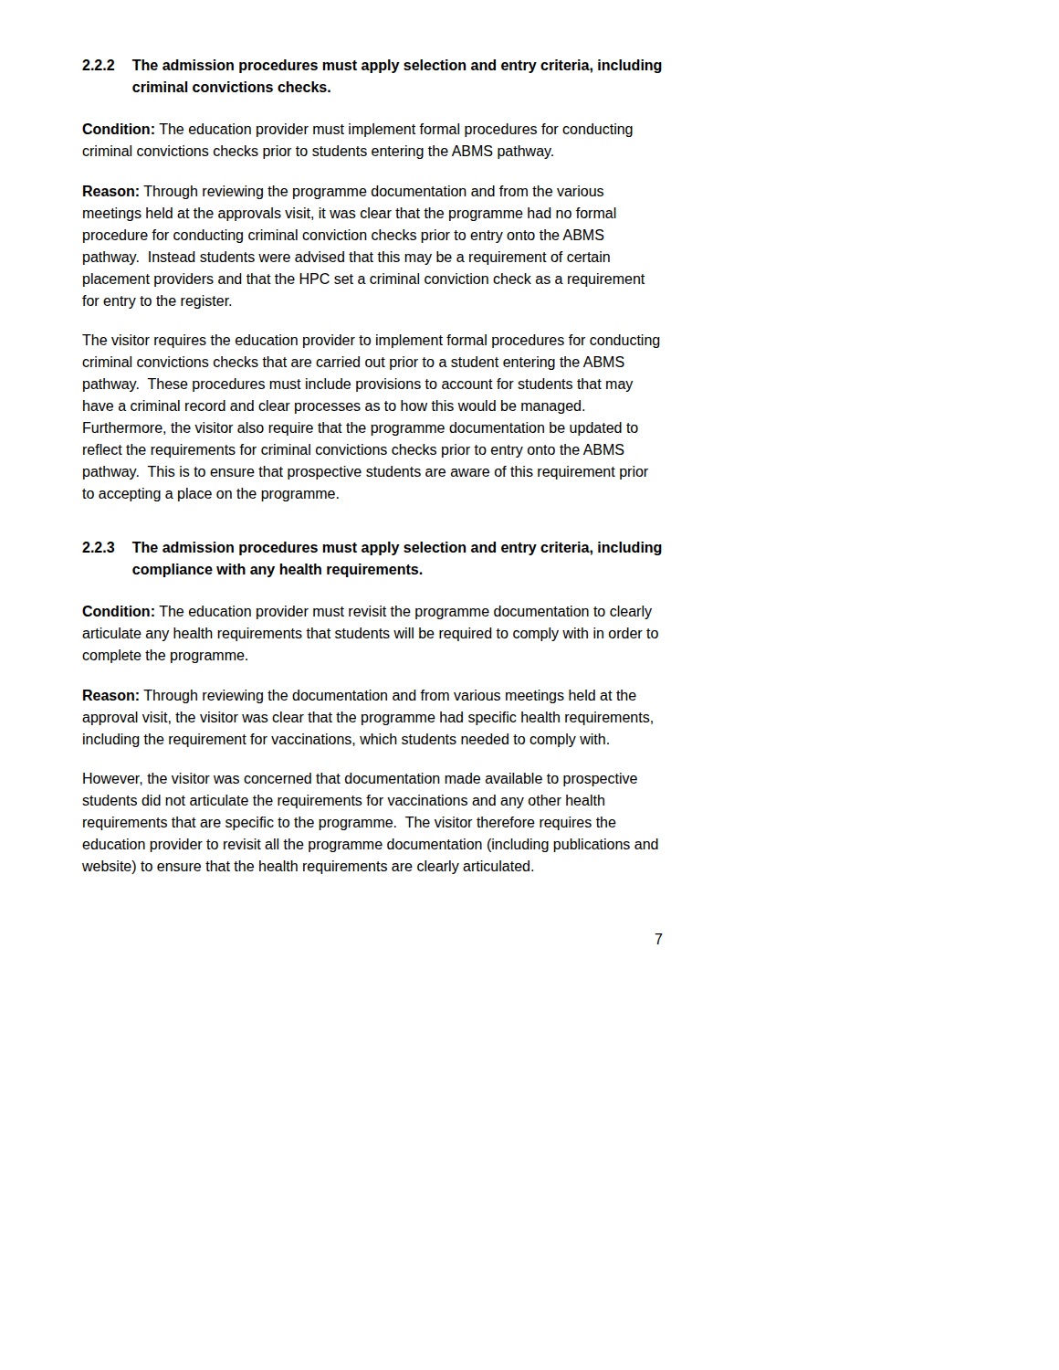2.2.2 The admission procedures must apply selection and entry criteria, including criminal convictions checks.
Condition: The education provider must implement formal procedures for conducting criminal convictions checks prior to students entering the ABMS pathway.
Reason: Through reviewing the programme documentation and from the various meetings held at the approvals visit, it was clear that the programme had no formal procedure for conducting criminal conviction checks prior to entry onto the ABMS pathway. Instead students were advised that this may be a requirement of certain placement providers and that the HPC set a criminal conviction check as a requirement for entry to the register.
The visitor requires the education provider to implement formal procedures for conducting criminal convictions checks that are carried out prior to a student entering the ABMS pathway. These procedures must include provisions to account for students that may have a criminal record and clear processes as to how this would be managed. Furthermore, the visitor also require that the programme documentation be updated to reflect the requirements for criminal convictions checks prior to entry onto the ABMS pathway. This is to ensure that prospective students are aware of this requirement prior to accepting a place on the programme.
2.2.3 The admission procedures must apply selection and entry criteria, including compliance with any health requirements.
Condition: The education provider must revisit the programme documentation to clearly articulate any health requirements that students will be required to comply with in order to complete the programme.
Reason: Through reviewing the documentation and from various meetings held at the approval visit, the visitor was clear that the programme had specific health requirements, including the requirement for vaccinations, which students needed to comply with.
However, the visitor was concerned that documentation made available to prospective students did not articulate the requirements for vaccinations and any other health requirements that are specific to the programme. The visitor therefore requires the education provider to revisit all the programme documentation (including publications and website) to ensure that the health requirements are clearly articulated.
7